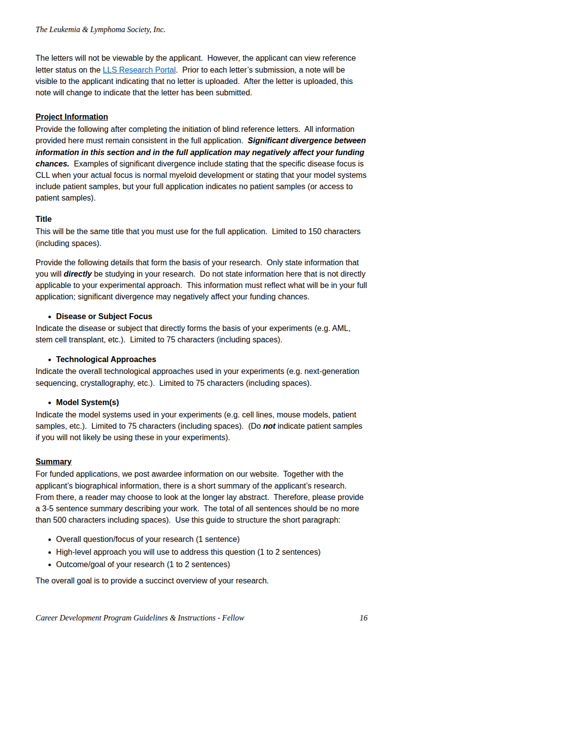The Leukemia & Lymphoma Society, Inc.
The letters will not be viewable by the applicant. However, the applicant can view reference letter status on the LLS Research Portal. Prior to each letter’s submission, a note will be visible to the applicant indicating that no letter is uploaded. After the letter is uploaded, this note will change to indicate that the letter has been submitted.
Project Information
Provide the following after completing the initiation of blind reference letters. All information provided here must remain consistent in the full application. Significant divergence between information in this section and in the full application may negatively affect your funding chances. Examples of significant divergence include stating that the specific disease focus is CLL when your actual focus is normal myeloid development or stating that your model systems include patient samples, but your full application indicates no patient samples (or access to patient samples).
Title
This will be the same title that you must use for the full application. Limited to 150 characters (including spaces).
Provide the following details that form the basis of your research. Only state information that you will directly be studying in your research. Do not state information here that is not directly applicable to your experimental approach. This information must reflect what will be in your full application; significant divergence may negatively affect your funding chances.
Disease or Subject Focus
Indicate the disease or subject that directly forms the basis of your experiments (e.g. AML, stem cell transplant, etc.). Limited to 75 characters (including spaces).
Technological Approaches
Indicate the overall technological approaches used in your experiments (e.g. next-generation sequencing, crystallography, etc.). Limited to 75 characters (including spaces).
Model System(s)
Indicate the model systems used in your experiments (e.g. cell lines, mouse models, patient samples, etc.). Limited to 75 characters (including spaces). (Do not indicate patient samples if you will not likely be using these in your experiments).
Summary
For funded applications, we post awardee information on our website. Together with the applicant’s biographical information, there is a short summary of the applicant’s research. From there, a reader may choose to look at the longer lay abstract. Therefore, please provide a 3-5 sentence summary describing your work. The total of all sentences should be no more than 500 characters including spaces). Use this guide to structure the short paragraph:
Overall question/focus of your research (1 sentence)
High-level approach you will use to address this question (1 to 2 sentences)
Outcome/goal of your research (1 to 2 sentences)
The overall goal is to provide a succinct overview of your research.
Career Development Program Guidelines & Instructions - Fellow 16